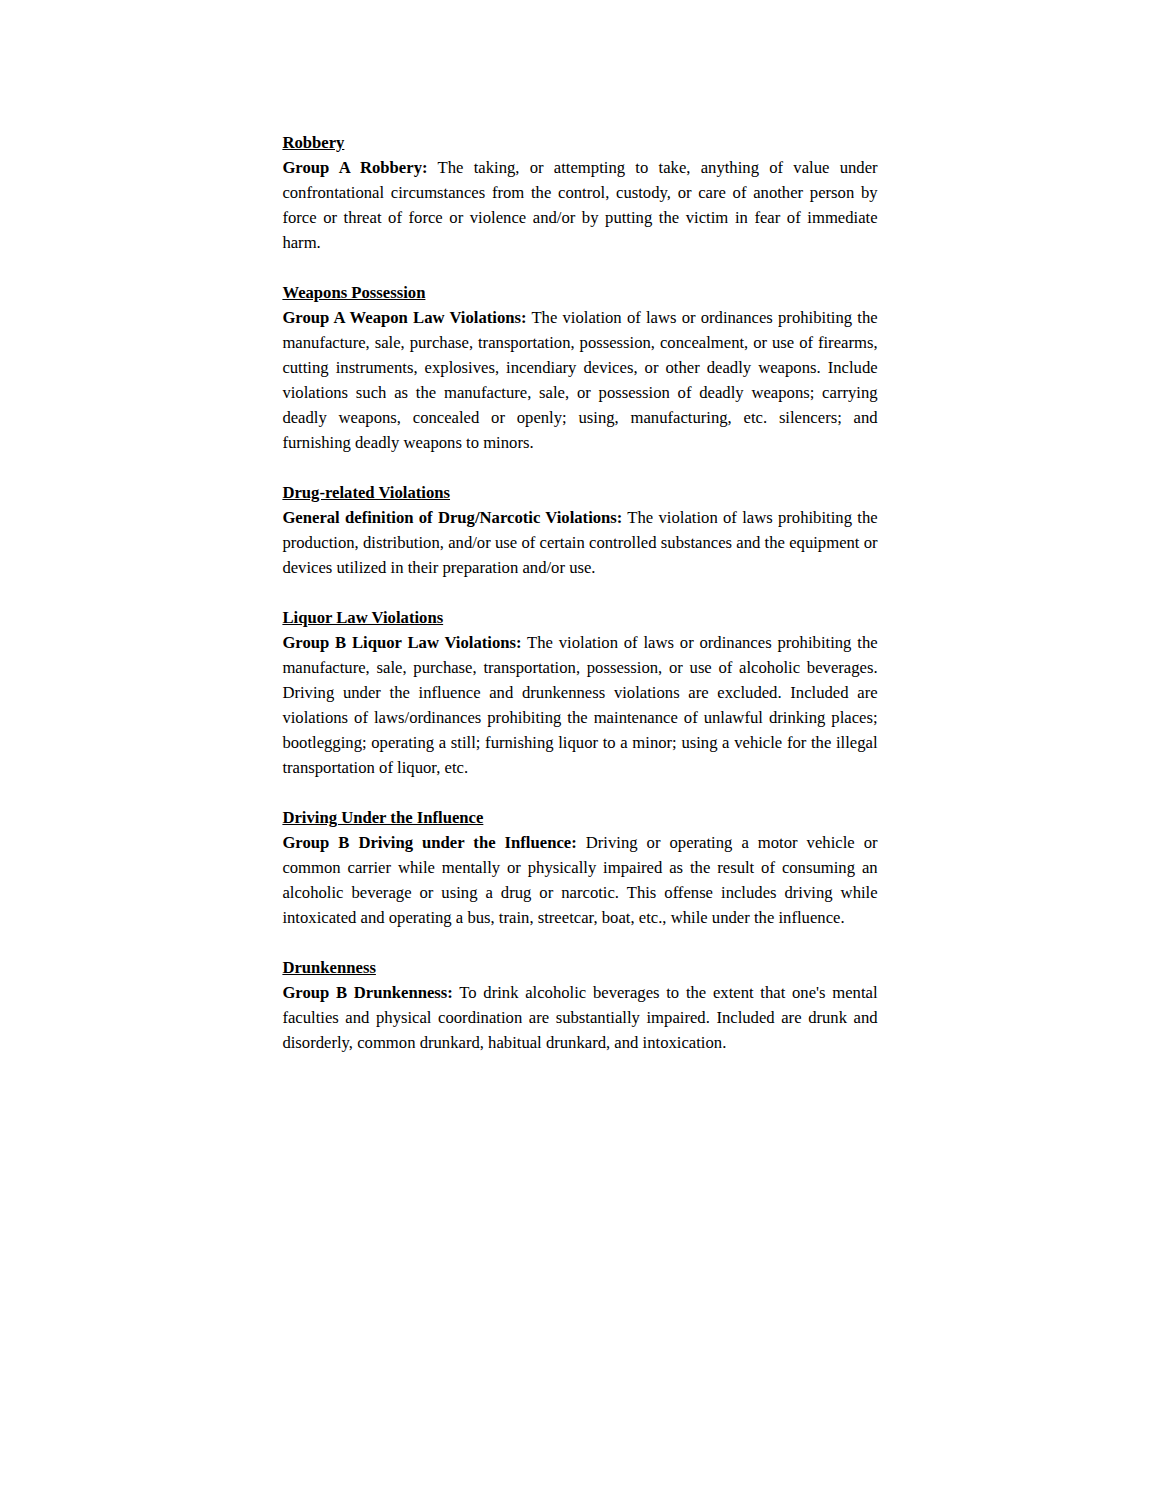Robbery
Group A Robbery: The taking, or attempting to take, anything of value under confrontational circumstances from the control, custody, or care of another person by force or threat of force or violence and/or by putting the victim in fear of immediate harm.
Weapons Possession
Group A Weapon Law Violations: The violation of laws or ordinances prohibiting the manufacture, sale, purchase, transportation, possession, concealment, or use of firearms, cutting instruments, explosives, incendiary devices, or other deadly weapons. Include violations such as the manufacture, sale, or possession of deadly weapons; carrying deadly weapons, concealed or openly; using, manufacturing, etc. silencers; and furnishing deadly weapons to minors.
Drug-related Violations
General definition of Drug/Narcotic Violations: The violation of laws prohibiting the production, distribution, and/or use of certain controlled substances and the equipment or devices utilized in their preparation and/or use.
Liquor Law Violations
Group B Liquor Law Violations: The violation of laws or ordinances prohibiting the manufacture, sale, purchase, transportation, possession, or use of alcoholic beverages. Driving under the influence and drunkenness violations are excluded. Included are violations of laws/ordinances prohibiting the maintenance of unlawful drinking places; bootlegging; operating a still; furnishing liquor to a minor; using a vehicle for the illegal transportation of liquor, etc.
Driving Under the Influence
Group B Driving under the Influence: Driving or operating a motor vehicle or common carrier while mentally or physically impaired as the result of consuming an alcoholic beverage or using a drug or narcotic. This offense includes driving while intoxicated and operating a bus, train, streetcar, boat, etc., while under the influence.
Drunkenness
Group B Drunkenness: To drink alcoholic beverages to the extent that one's mental faculties and physical coordination are substantially impaired. Included are drunk and disorderly, common drunkard, habitual drunkard, and intoxication.